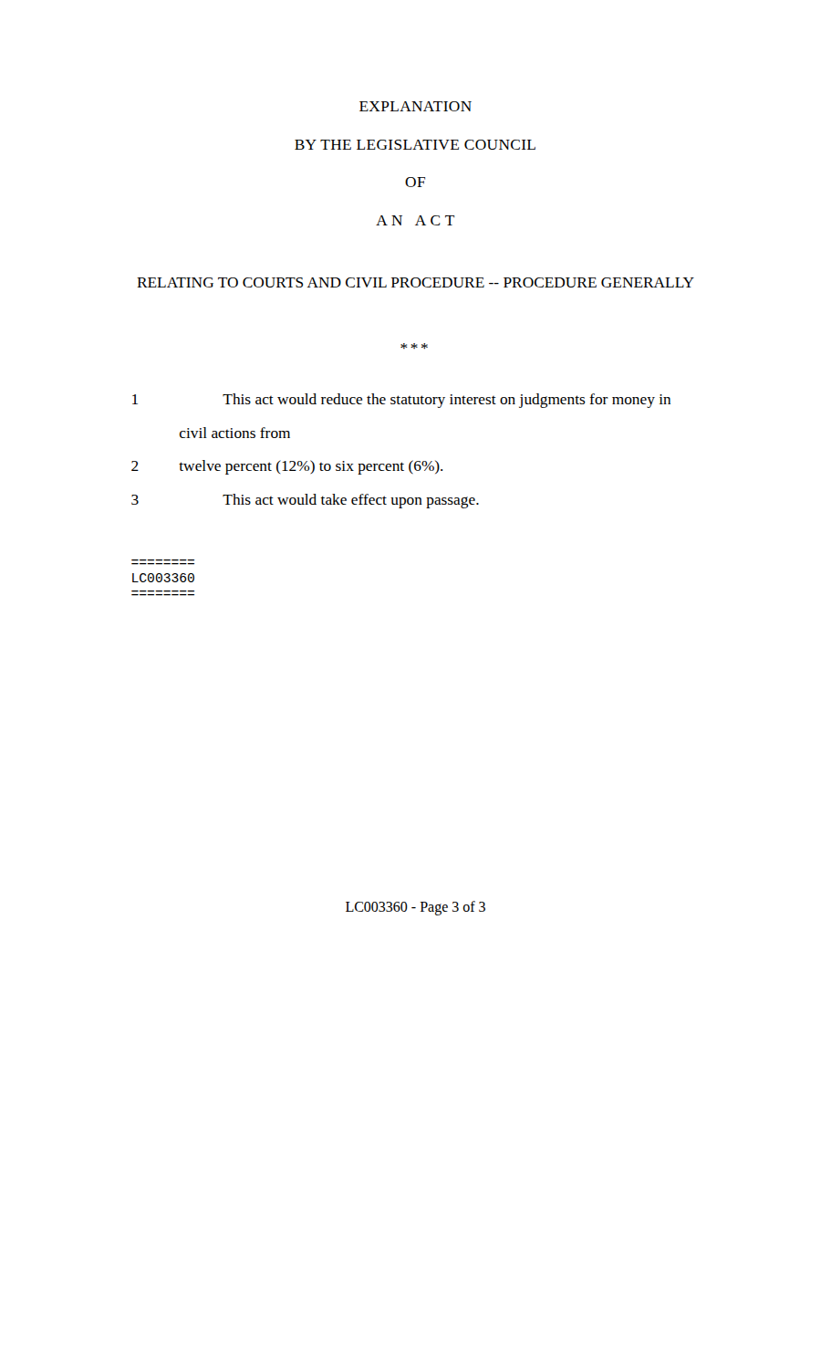EXPLANATION
BY THE LEGISLATIVE COUNCIL
OF
A N A C T
RELATING TO COURTS AND CIVIL PROCEDURE -- PROCEDURE GENERALLY
***
1 This act would reduce the statutory interest on judgments for money in civil actions from
2 twelve percent (12%) to six percent (6%).
3 This act would take effect upon passage.
========
LC003360
========
LC003360 - Page 3 of 3